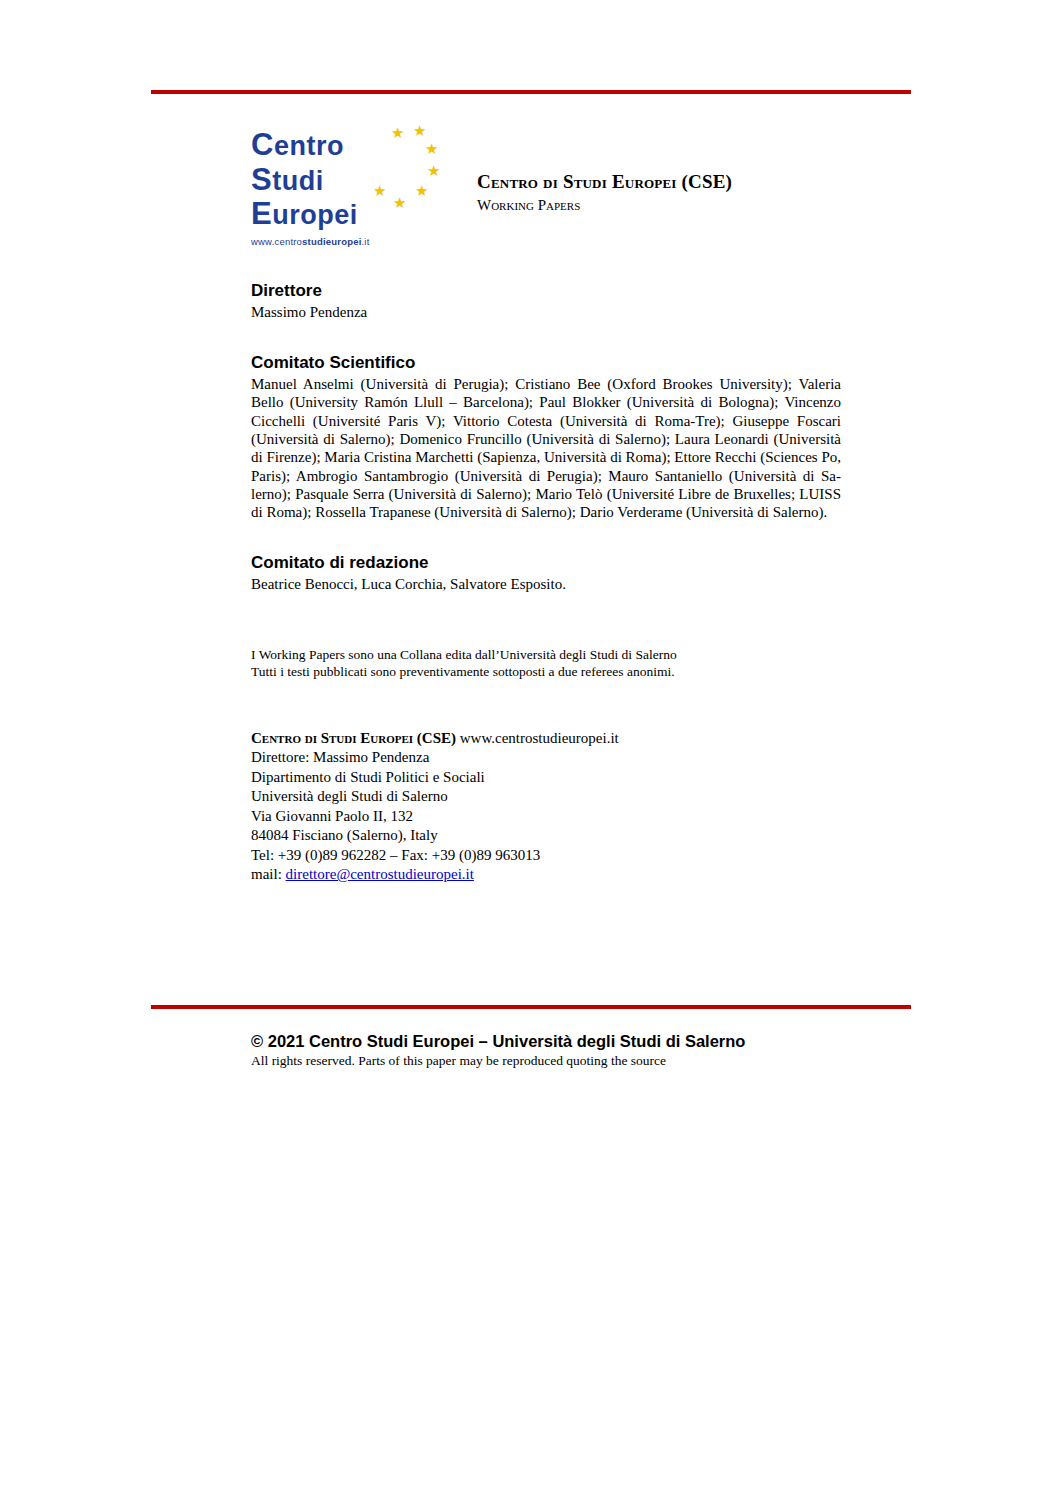★ ★ ★ ★ ★ ★ ★
Centro
Studi
Europei
www.centrostudieuropei.it
Centro di Studi Europei (CSE)
Working Papers
Direttore
Massimo Pendenza
Comitato Scientifico
Manuel Anselmi (Università di Perugia); Cristiano Bee (Oxford Brookes University); Valeria Bello (University Ramón Llull – Barcelona); Paul Blokker (Università di Bologna); Vincenzo Cicchelli (Université Paris V); Vittorio Cotesta (Università di Roma-Tre); Giuseppe Foscari (Università di Salerno); Domenico Fruncillo (Università di Salerno); Laura Leonardi (Università di Firenze); Maria Cristina Marchetti (Sapienza, Università di Roma); Ettore Recchi (Sciences Po, Paris); Ambrogio Santambrogio (Università di Perugia); Mauro Santaniello (Università di Salerno); Pasquale Serra (Università di Salerno); Mario Telò (Université Libre de Bruxelles; LUISS di Roma); Rossella Trapanese (Università di Salerno); Dario Verderame (Università di Salerno).
Comitato di redazione
Beatrice Benocci, Luca Corchia, Salvatore Esposito.
I Working Papers sono una Collana edita dall’Università degli Studi di Salerno
Tutti i testi pubblicati sono preventivamente sottoposti a due referees anonimi.
Centro di Studi Europei (CSE) www.centrostudieuropei.it
Direttore: Massimo Pendenza
Dipartimento di Studi Politici e Sociali
Università degli Studi di Salerno
Via Giovanni Paolo II, 132
84084 Fisciano (Salerno), Italy
Tel: +39 (0)89 962282 – Fax: +39 (0)89 963013
mail: direttore@centrostudieuropei.it
© 2021 Centro Studi Europei – Università degli Studi di Salerno
All rights reserved. Parts of this paper may be reproduced quoting the source